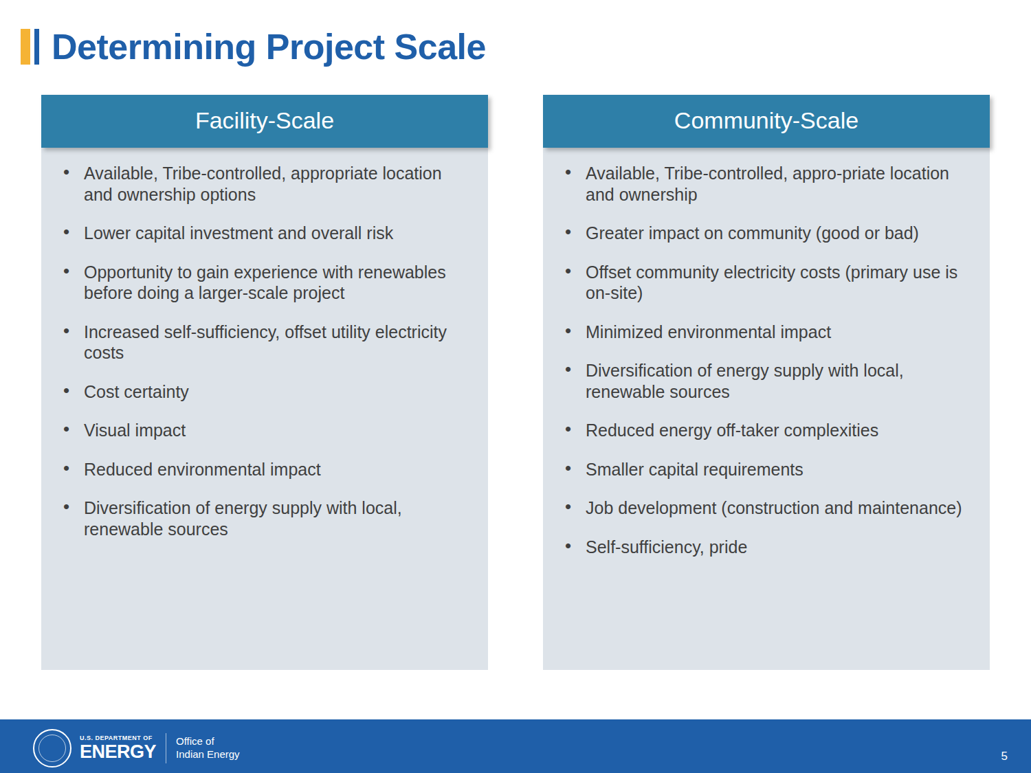Determining Project Scale
Facility-Scale
Available, Tribe-controlled, appropriate location and ownership options
Lower capital investment and overall risk
Opportunity to gain experience with renewables before doing a larger-scale project
Increased self-sufficiency, offset utility electricity costs
Cost certainty
Visual impact
Reduced environmental impact
Diversification of energy supply with local, renewable sources
Community-Scale
Available, Tribe-controlled, appro-priate location and ownership
Greater impact on community (good or bad)
Offset community electricity costs (primary use is on-site)
Minimized environmental impact
Diversification of energy supply with local, renewable sources
Reduced energy off-taker complexities
Smaller capital requirements
Job development (construction and maintenance)
Self-sufficiency, pride
U.S. DEPARTMENT OF ENERGY
Office of
Indian Energy
5